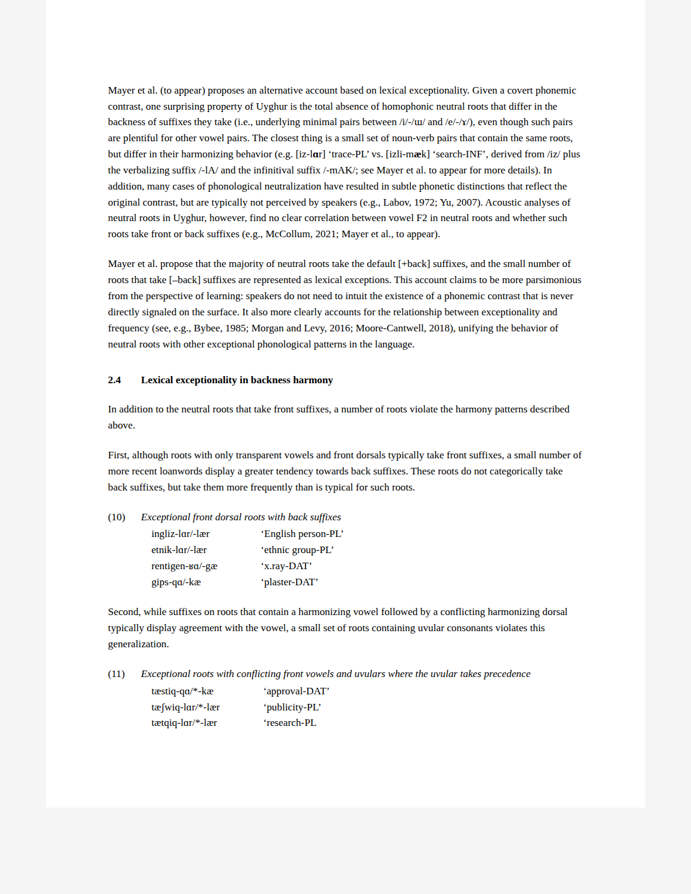Mayer et al. (to appear) proposes an alternative account based on lexical exceptionality. Given a covert phonemic contrast, one surprising property of Uyghur is the total absence of homophonic neutral roots that differ in the backness of suffixes they take (i.e., underlying minimal pairs between /i/-/ɯ/ and /e/-/ɤ/), even though such pairs are plentiful for other vowel pairs. The closest thing is a small set of noun-verb pairs that contain the same roots, but differ in their harmonizing behavior (e.g. [iz-lɑr] ‘trace-PL’ vs. [izli-mæk] ‘search-INF’, derived from /iz/ plus the verbalizing suffix /-lA/ and the infinitival suffix /-mAK/; see Mayer et al. to appear for more details). In addition, many cases of phonological neutralization have resulted in subtle phonetic distinctions that reflect the original contrast, but are typically not perceived by speakers (e.g., Labov, 1972; Yu, 2007). Acoustic analyses of neutral roots in Uyghur, however, find no clear correlation between vowel F2 in neutral roots and whether such roots take front or back suffixes (e.g., McCollum, 2021; Mayer et al., to appear).
Mayer et al. propose that the majority of neutral roots take the default [+back] suffixes, and the small number of roots that take [–back] suffixes are represented as lexical exceptions. This account claims to be more parsimonious from the perspective of learning: speakers do not need to intuit the existence of a phonemic contrast that is never directly signaled on the surface. It also more clearly accounts for the relationship between exceptionality and frequency (see, e.g., Bybee, 1985; Morgan and Levy, 2016; Moore-Cantwell, 2018), unifying the behavior of neutral roots with other exceptional phonological patterns in the language.
2.4 Lexical exceptionality in backness harmony
In addition to the neutral roots that take front suffixes, a number of roots violate the harmony patterns described above.
First, although roots with only transparent vowels and front dorsals typically take front suffixes, a small number of more recent loanwords display a greater tendency towards back suffixes. These roots do not categorically take back suffixes, but take them more frequently than is typical for such roots.
(10) Exceptional front dorsal roots with back suffixes
| ingliz-lɑr/-lær | ‘English person-PL’ |
| etnik-lɑr/-lær | ‘ethnic group-PL’ |
| rentigen-ʁɑ/-gæ | ‘x.ray-DAT’ |
| gips-qɑ/-kæ | ‘plaster-DAT’ |
Second, while suffixes on roots that contain a harmonizing vowel followed by a conflicting harmonizing dorsal typically display agreement with the vowel, a small set of roots containing uvular consonants violates this generalization.
(11) Exceptional roots with conflicting front vowels and uvulars where the uvular takes precedence
| tæstiq-qɑ/*-kæ | ‘approval-DAT’ |
| tæʃwiq-lɑr/*-lær | ‘publicity-PL’ |
| tætqiq-lɑr/*-lær | ‘research-PL |